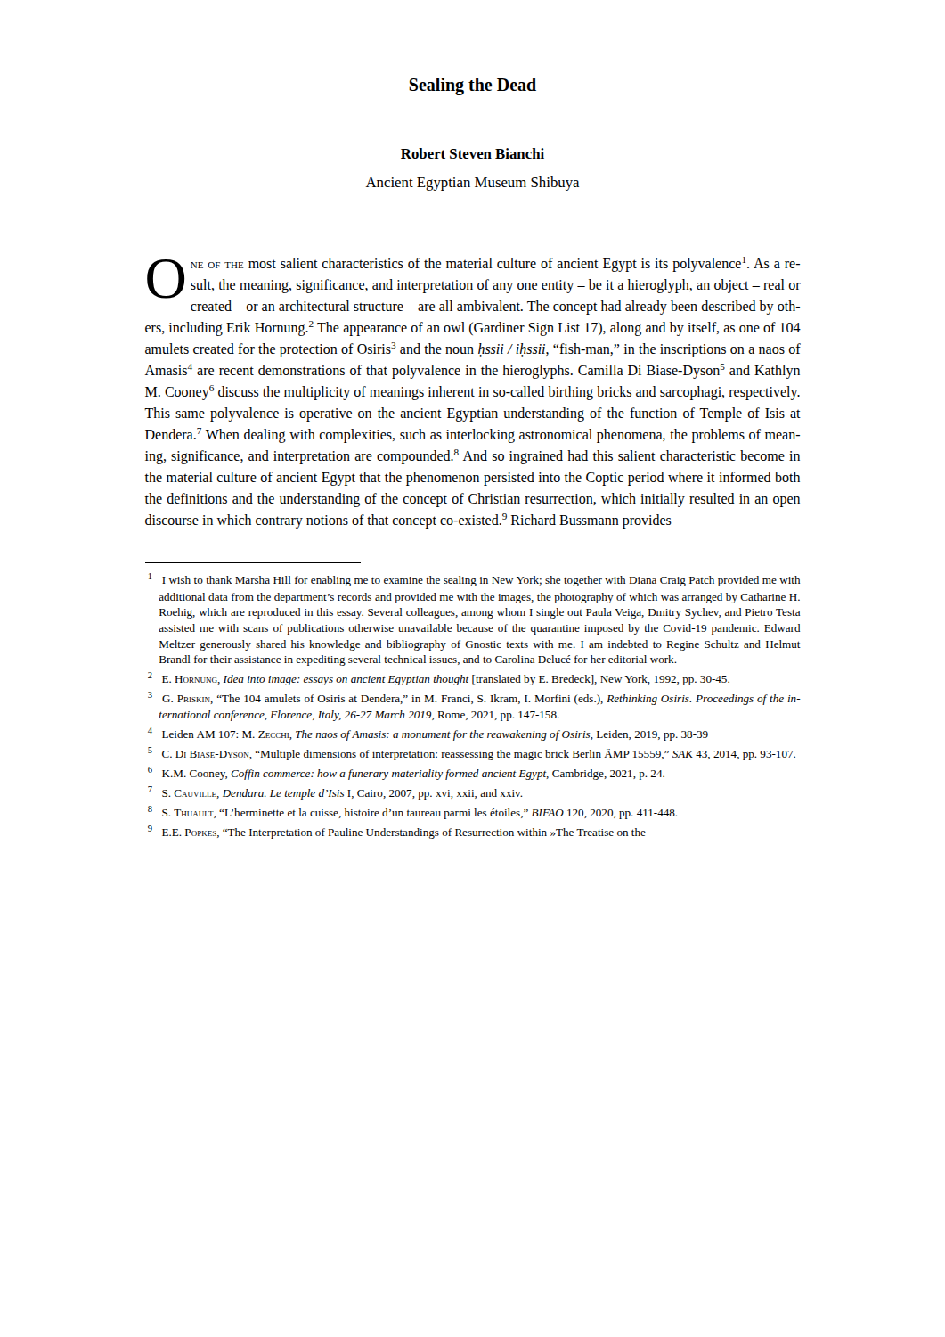Sealing the Dead
Robert Steven Bianchi
Ancient Egyptian Museum Shibuya
One of the most salient characteristics of the material culture of ancient Egypt is its polyvalence1. As a result, the meaning, significance, and interpretation of any one entity – be it a hieroglyph, an object – real or created – or an architectural structure – are all ambivalent. The concept had already been described by others, including Erik Hornung.2 The appearance of an owl (Gardiner Sign List 17), along and by itself, as one of 104 amulets created for the protection of Osiris3 and the noun ḥssii / iḥssii, “fish-man,” in the inscriptions on a naos of Amasis4 are recent demonstrations of that polyvalence in the hieroglyphs. Camilla Di Biase-Dyson5 and Kathlyn M. Cooney6 discuss the multiplicity of meanings inherent in so-called birthing bricks and sarcophagi, respectively. This same polyvalence is operative on the ancient Egyptian understanding of the function of Temple of Isis at Dendera.7 When dealing with complexities, such as interlocking astronomical phenomena, the problems of meaning, significance, and interpretation are compounded.8 And so ingrained had this salient characteristic become in the material culture of ancient Egypt that the phenomenon persisted into the Coptic period where it informed both the definitions and the understanding of the concept of Christian resurrection, which initially resulted in an open discourse in which contrary notions of that concept co-existed.9 Richard Bussmann provides
1 I wish to thank Marsha Hill for enabling me to examine the sealing in New York; she together with Diana Craig Patch provided me with additional data from the department’s records and provided me with the images, the photography of which was arranged by Catharine H. Roehig, which are reproduced in this essay. Several colleagues, among whom I single out Paula Veiga, Dmitry Sychev, and Pietro Testa assisted me with scans of publications otherwise unavailable because of the quarantine imposed by the Covid-19 pandemic. Edward Meltzer generously shared his knowledge and bibliography of Gnostic texts with me. I am indebted to Regine Schultz and Helmut Brandl for their assistance in expediting several technical issues, and to Carolina Delucé for her editorial work.
2 E. Hornung, Idea into image: essays on ancient Egyptian thought [translated by E. Bredeck], New York, 1992, pp. 30-45.
3 G. Priskin, “The 104 amulets of Osiris at Dendera,” in M. Franci, S. Ikram, I. Morfini (eds.), Rethinking Osiris. Proceedings of the international conference, Florence, Italy, 26-27 March 2019, Rome, 2021, pp. 147-158.
4 Leiden AM 107: M. Zecchi, The naos of Amasis: a monument for the reawakening of Osiris, Leiden, 2019, pp. 38-39
5 C. Di Biase-Dyson, “Multiple dimensions of interpretation: reassessing the magic brick Berlin ÄMP 15559,” SAK 43, 2014, pp. 93-107.
6 K.M. Cooney, Coffin commerce: how a funerary materiality formed ancient Egypt, Cambridge, 2021, p. 24.
7 S. Cauville, Dendara. Le temple d’Isis I, Cairo, 2007, pp. xvi, xxii, and xxiv.
8 S. Thuault, “L’herminette et la cuisse, histoire d’un taureau parmi les étoiles,” BIFAO 120, 2020, pp. 411-448.
9 E.E. Popkes, “The Interpretation of Pauline Understandings of Resurrection within »The Treatise on the